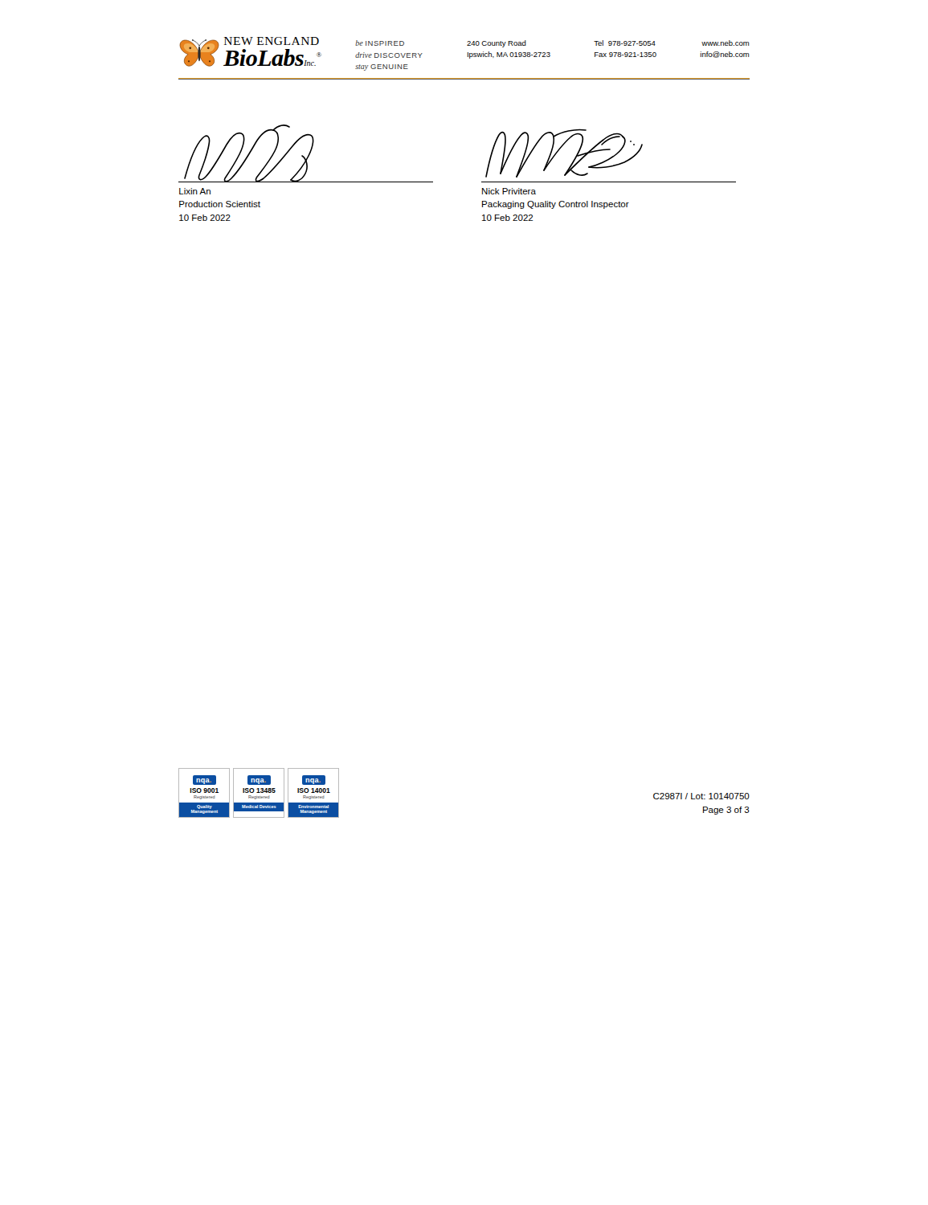NEW ENGLAND
BioLabsInc.®
be INSPIRED
drive DISCOVERY
stay GENUINE
240 County Road
Ipswich, MA 01938-2723
Tel 978-927-5054
Fax 978-921-1350
www.neb.com
info@neb.com
Lixin An
Production Scientist
10 Feb 2022
Nick Privitera
Packaging Quality Control Inspector
10 Feb 2022
nqa.
ISO 9001
Registered
Quality
Management
nqa.
ISO 13485
Registered
Medical Devices
nqa.
ISO 14001
Registered
Environmental
Management
C2987I / Lot: 10140750
Page 3 of 3